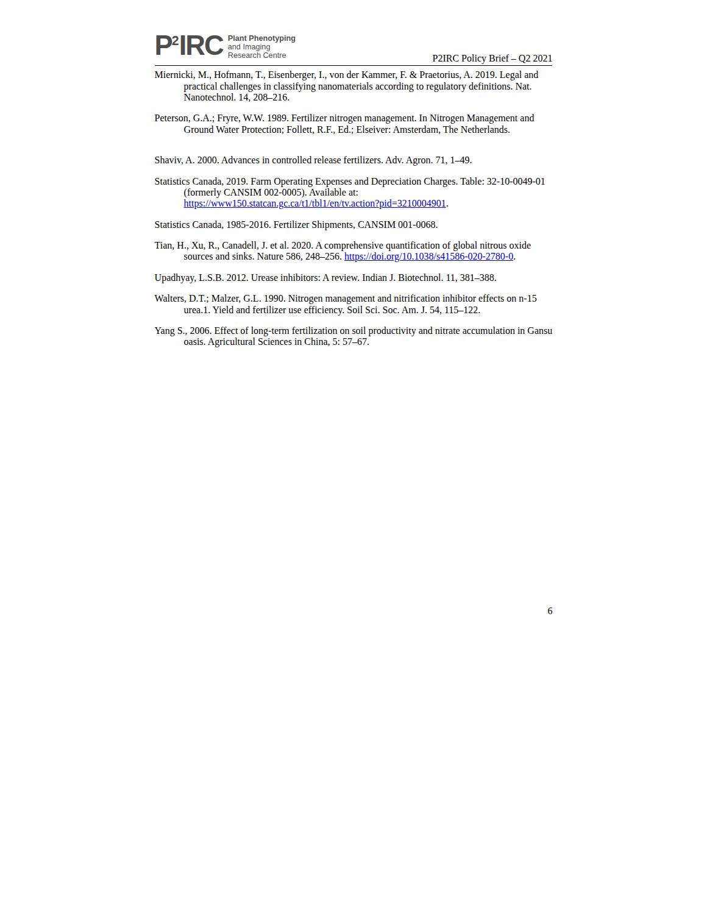P2IRC
Plant Phenotyping
and Imaging
Research Centre
P2IRC Policy Brief – Q2 2021
Miernicki, M., Hofmann, T., Eisenberger, I., von der Kammer, F. & Praetorius, A. 2019. Legal and practical challenges in classifying nanomaterials according to regulatory definitions. Nat. Nanotechnol. 14, 208–216.
Peterson, G.A.; Fryre, W.W. 1989. Fertilizer nitrogen management. In Nitrogen Management and Ground Water Protection; Follett, R.F., Ed.; Elseiver: Amsterdam, The Netherlands.
Shaviv, A. 2000. Advances in controlled release fertilizers. Adv. Agron. 71, 1–49.
Statistics Canada, 2019. Farm Operating Expenses and Depreciation Charges. Table: 32-10-0049-01 (formerly CANSIM 002-0005). Available at: https://www150.statcan.gc.ca/t1/tbl1/en/tv.action?pid=3210004901.
Statistics Canada, 1985-2016. Fertilizer Shipments, CANSIM 001-0068.
Tian, H., Xu, R., Canadell, J. et al. 2020. A comprehensive quantification of global nitrous oxide sources and sinks. Nature 586, 248–256. https://doi.org/10.1038/s41586-020-2780-0.
Upadhyay, L.S.B. 2012. Urease inhibitors: A review. Indian J. Biotechnol. 11, 381–388.
Walters, D.T.; Malzer, G.L. 1990. Nitrogen management and nitrification inhibitor effects on n-15 urea.1. Yield and fertilizer use efficiency. Soil Sci. Soc. Am. J. 54, 115–122.
Yang S., 2006. Effect of long-term fertilization on soil productivity and nitrate accumulation in Gansu oasis. Agricultural Sciences in China, 5: 57–67.
6